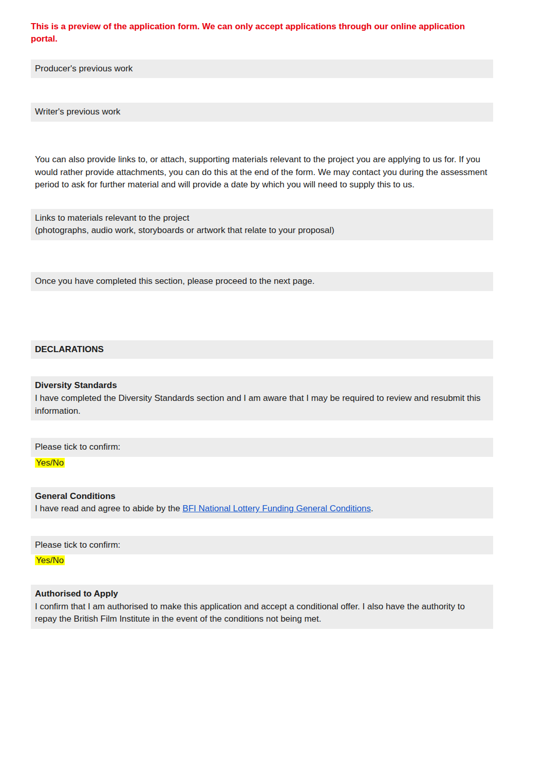This is a preview of the application form. We can only accept applications through our online application portal.
Producer's previous work
Writer's previous work
You can also provide links to, or attach, supporting materials relevant to the project you are applying to us for. If you would rather provide attachments, you can do this at the end of the form. We may contact you during the assessment period to ask for further material and will provide a date by which you will need to supply this to us.
Links to materials relevant to the project
(photographs, audio work, storyboards or artwork that relate to your proposal)
Once you have completed this section, please proceed to the next page.
DECLARATIONS
Diversity Standards
I have completed the Diversity Standards section and I am aware that I may be required to review and resubmit this information.
Please tick to confirm:
Yes/No
General Conditions
I have read and agree to abide by the BFI National Lottery Funding General Conditions.
Please tick to confirm:
Yes/No
Authorised to Apply
I confirm that I am authorised to make this application and accept a conditional offer. I also have the authority to repay the British Film Institute in the event of the conditions not being met.